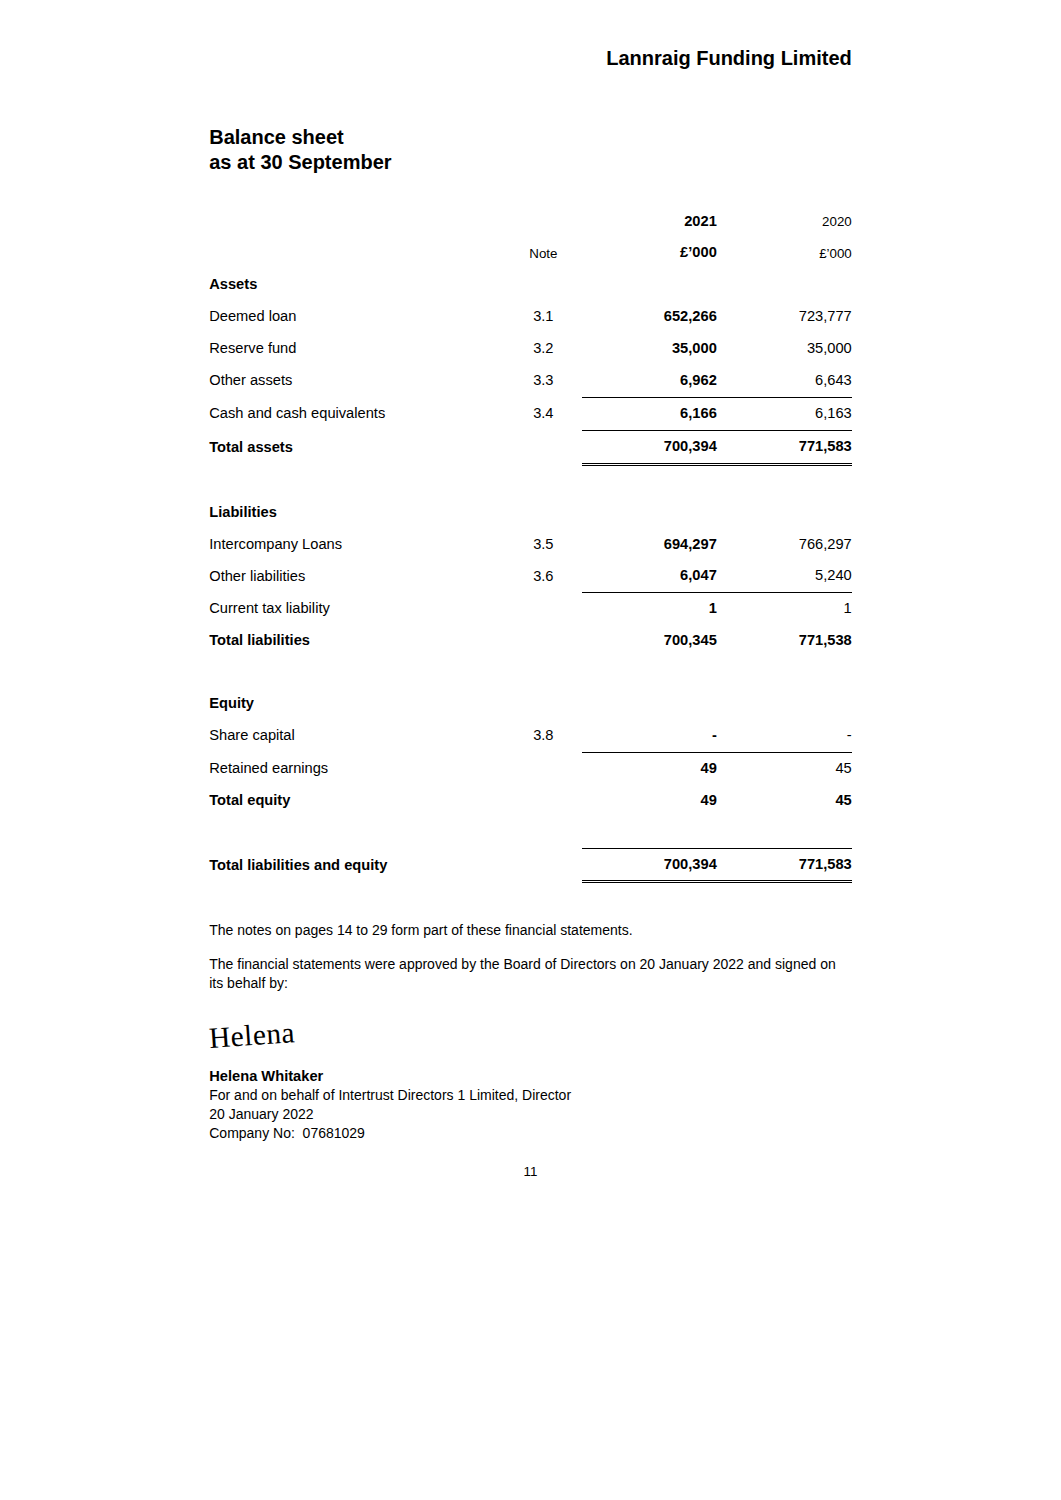Lannraig Funding Limited
Balance sheet
as at 30 September
| | | 2021 | 2020 |
| --- | --- | --- | --- |
| | Note | £’000 | £’000 |
| Assets | | | |
| Deemed loan | 3.1 | 652,266 | 723,777 |
| Reserve fund | 3.2 | 35,000 | 35,000 |
| Other assets | 3.3 | 6,962 | 6,643 |
| Cash and cash equivalents | 3.4 | 6,166 | 6,163 |
| Total assets | | 700,394 | 771,583 |
| Liabilities | | | |
| Intercompany Loans | 3.5 | 694,297 | 766,297 |
| Other liabilities | 3.6 | 6,047 | 5,240 |
| Current tax liability | | 1 | 1 |
| Total liabilities | | 700,345 | 771,538 |
| Equity | | | |
| Share capital | 3.8 | - | - |
| Retained earnings | | 49 | 45 |
| Total equity | | 49 | 45 |
| Total liabilities and equity | | 700,394 | 771,583 |
The notes on pages 14 to 29 form part of these financial statements.
The financial statements were approved by the Board of Directors on 20 January 2022 and signed on its behalf by:
Helena
Helena Whitaker
For and on behalf of Intertrust Directors 1 Limited, Director
20 January 2022
Company No: 07681029
11